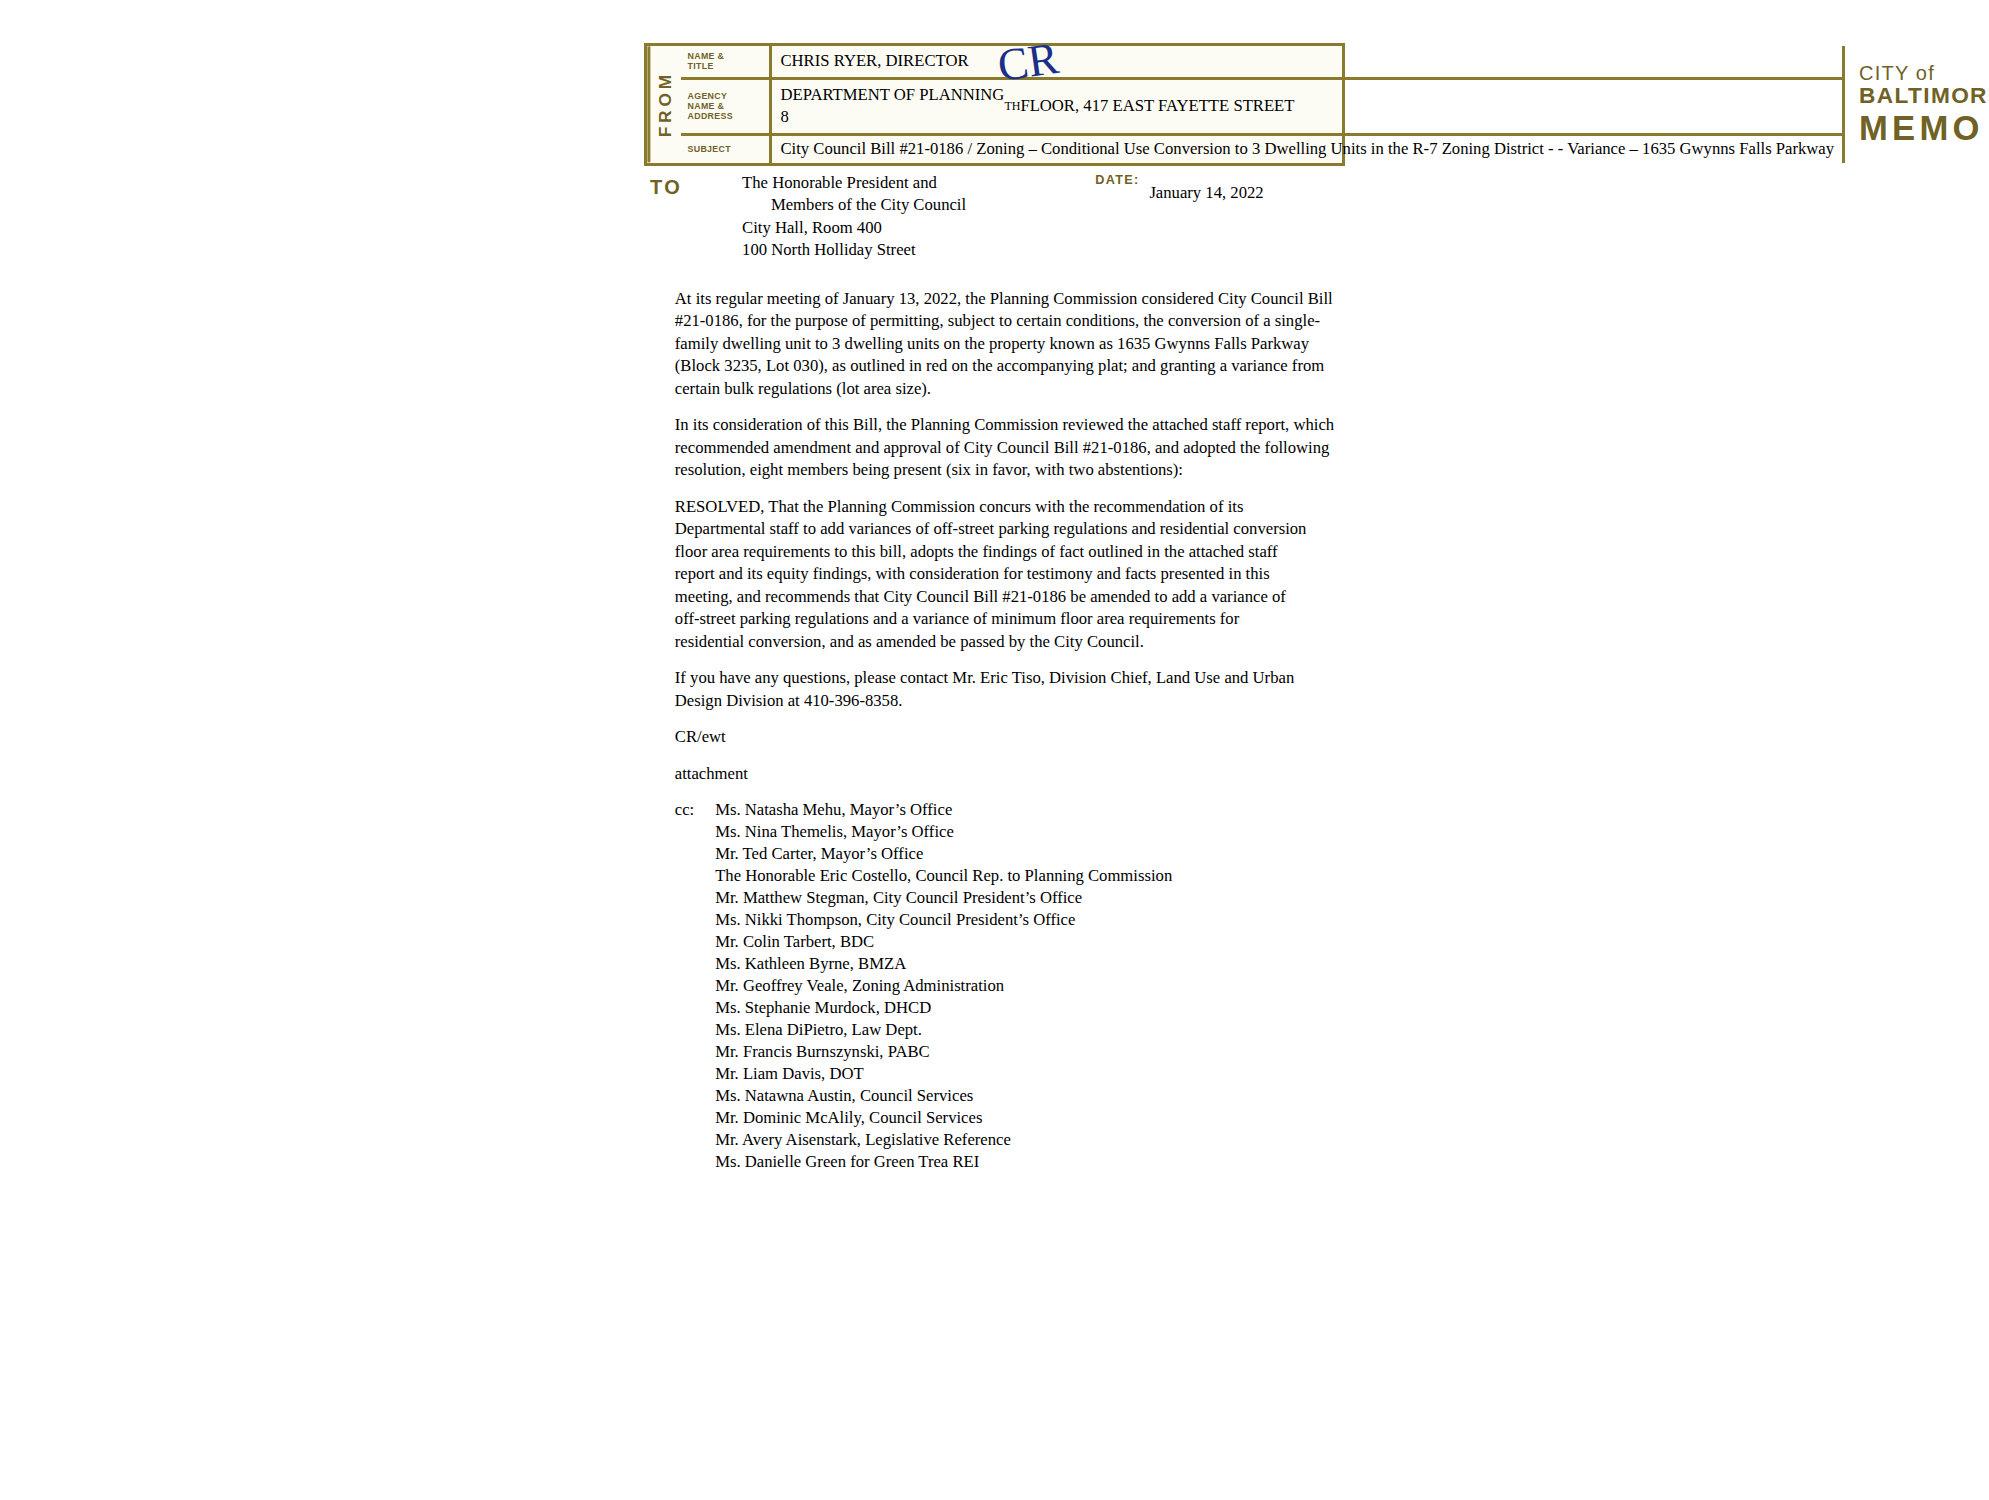FROM
Name &
Title
CHRIS RYER, DIRECTOR CR
Agency
Name &
Address
DEPARTMENT OF PLANNING
8TH FLOOR, 417 EAST FAYETTE STREET
Subject
City Council Bill #21-0186 / Zoning – Conditional Use Conversion to 3 Dwelling Units in the R-7 Zoning District - - Variance – 1635 Gwynns Falls Parkway
CITY of
BALTIMORE
MEMO
CITY OF
⛪
1797
TO
The Honorable President and
Members of the City Council
City Hall, Room 400
100 North Holliday Street
DATE:
January 14, 2022
At its regular meeting of January 13, 2022, the Planning Commission considered City Council Bill #21-0186, for the purpose of permitting, subject to certain conditions, the conversion of a single-family dwelling unit to 3 dwelling units on the property known as 1635 Gwynns Falls Parkway (Block 3235, Lot 030), as outlined in red on the accompanying plat; and granting a variance from certain bulk regulations (lot area size).
In its consideration of this Bill, the Planning Commission reviewed the attached staff report, which recommended amendment and approval of City Council Bill #21-0186, and adopted the following resolution, eight members being present (six in favor, with two abstentions):
RESOLVED, That the Planning Commission concurs with the recommendation of its Departmental staff to add variances of off-street parking regulations and residential conversion floor area requirements to this bill, adopts the findings of fact outlined in the attached staff report and its equity findings, with consideration for testimony and facts presented in this meeting, and recommends that City Council Bill #21-0186 be amended to add a variance of off-street parking regulations and a variance of minimum floor area requirements for residential conversion, and as amended be passed by the City Council.
If you have any questions, please contact Mr. Eric Tiso, Division Chief, Land Use and Urban Design Division at 410-396-8358.
CR/ewt
attachment
cc:
Ms. Natasha Mehu, Mayor’s Office
Ms. Nina Themelis, Mayor’s Office
Mr. Ted Carter, Mayor’s Office
The Honorable Eric Costello, Council Rep. to Planning Commission
Mr. Matthew Stegman, City Council President’s Office
Ms. Nikki Thompson, City Council President’s Office
Mr. Colin Tarbert, BDC
Ms. Kathleen Byrne, BMZA
Mr. Geoffrey Veale, Zoning Administration
Ms. Stephanie Murdock, DHCD
Ms. Elena DiPietro, Law Dept.
Mr. Francis Burnszynski, PABC
Mr. Liam Davis, DOT
Ms. Natawna Austin, Council Services
Mr. Dominic McAlily, Council Services
Mr. Avery Aisenstark, Legislative Reference
Ms. Danielle Green for Green Trea REI